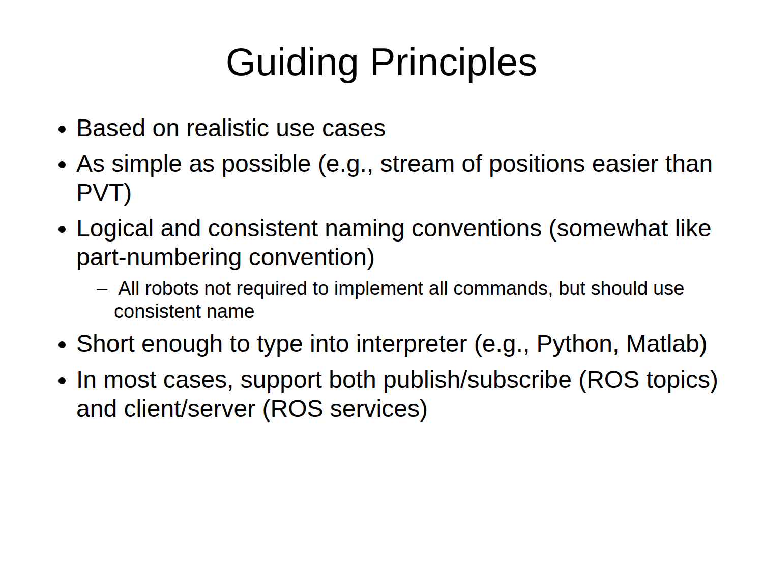Guiding Principles
Based on realistic use cases
As simple as possible (e.g., stream of positions easier than PVT)
Logical and consistent naming conventions (somewhat like part-numbering convention)
All robots not required to implement all commands, but should use consistent name
Short enough to type into interpreter (e.g., Python, Matlab)
In most cases, support both publish/subscribe (ROS topics) and client/server (ROS services)